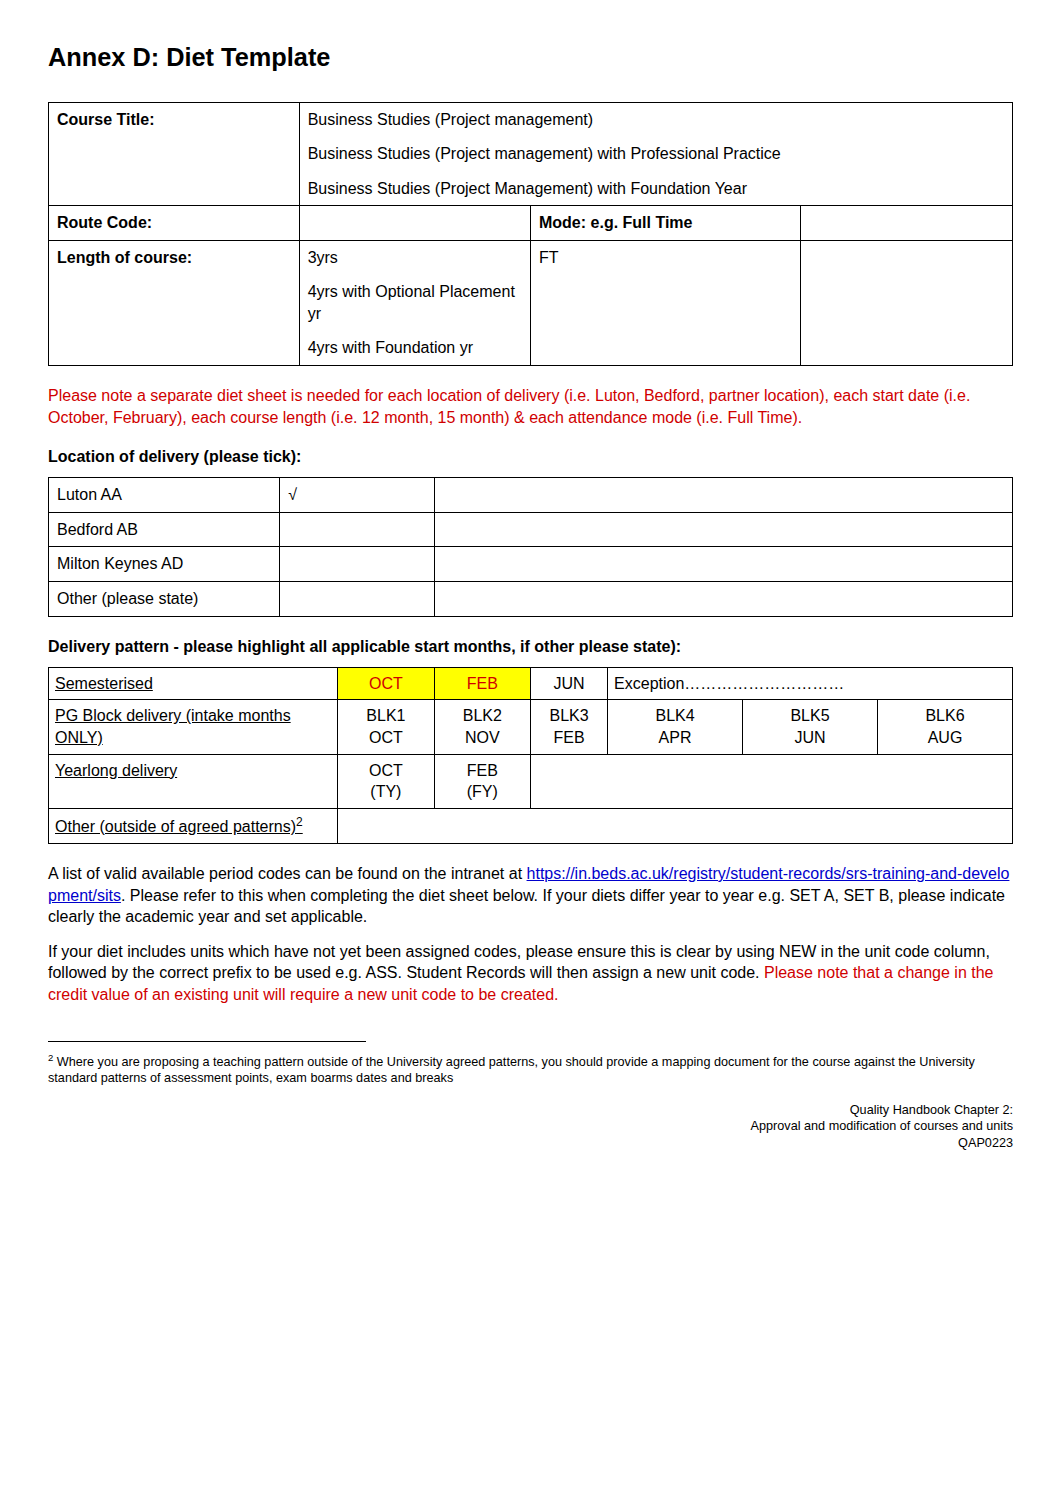Annex D: Diet Template
| Course Title: | Business Studies (Project management) Business Studies (Project management) with Professional Practice Business Studies (Project Management) with Foundation Year |
| Route Code: | | Mode: e.g. Full Time | |
| Length of course: | 3yrs 4yrs with Optional Placement yr 4yrs with Foundation yr | FT | |
Please note a separate diet sheet is needed for each location of delivery (i.e. Luton, Bedford, partner location), each start date (i.e. October, February), each course length (i.e. 12 month, 15 month) & each attendance mode (i.e. Full Time).
Location of delivery (please tick):
| Luton AA | √ | |
| Bedford AB | | |
| Milton Keynes AD | | |
| Other (please state) | | |
Delivery pattern - please highlight all applicable start months, if other please state):
| Semesterised | OCT | FEB | JUN | Exception………………………… |
| PG Block delivery (intake months ONLY) | BLK1 OCT | BLK2 NOV | BLK3 FEB | BLK4 APR | BLK5 JUN | BLK6 AUG |
| Yearlong delivery | OCT (TY) | FEB (FY) | |
| Other (outside of agreed patterns) 2 | |
A list of valid available period codes can be found on the intranet at https://in.beds.ac.uk/registry/student-records/srs-training-and-development/sits. Please refer to this when completing the diet sheet below. If your diets differ year to year e.g. SET A, SET B, please indicate clearly the academic year and set applicable.
If your diet includes units which have not yet been assigned codes, please ensure this is clear by using NEW in the unit code column, followed by the correct prefix to be used e.g. ASS. Student Records will then assign a new unit code. Please note that a change in the credit value of an existing unit will require a new unit code to be created.
2 Where you are proposing a teaching pattern outside of the University agreed patterns, you should provide a mapping document for the course against the University standard patterns of assessment points, exam boarms dates and breaks
Quality Handbook Chapter 2:
Approval and modification of courses and units
QAP0223